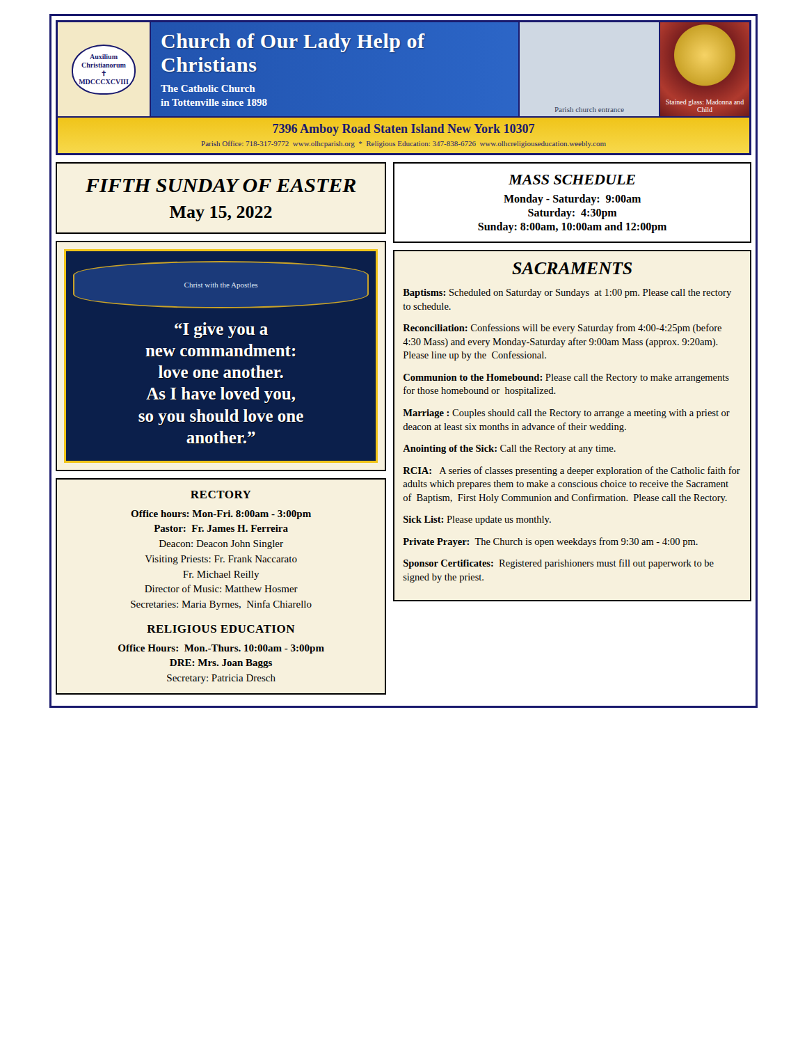Auxilium
Christianorum
✝
MDCCCXCVIII
Church of Our Lady Help of Christians
The Catholic Church
in Tottenville since 1898
Parish church entrance
Stained glass: Madonna and Child
7396 Amboy Road Staten Island New York 10307
Parish Office: 718-317-9772 www.olhcparish.org * Religious Education: 347-838-6726 www.olhcreligiouseducation.weebly.com
FIFTH SUNDAY OF EASTER
May 15, 2022
Christ with the Apostles
“I give you a
new commandment:
love one another.
As I have loved you,
so you should love one
another.”
RECTORY
Office hours: Mon-Fri. 8:00am - 3:00pm
Pastor: Fr. James H. Ferreira
Deacon: Deacon John Singler
Visiting Priests: Fr. Frank Naccarato
Fr. Michael Reilly
Director of Music: Matthew Hosmer
Secretaries: Maria Byrnes, Ninfa Chiarello
RELIGIOUS EDUCATION
Office Hours: Mon.-Thurs. 10:00am - 3:00pm
DRE: Mrs. Joan Baggs
Secretary: Patricia Dresch
MASS SCHEDULE
Monday - Saturday: 9:00am
Saturday: 4:30pm
Sunday: 8:00am, 10:00am and 12:00pm
SACRAMENTS
Baptisms: Scheduled on Saturday or Sundays at 1:00 pm. Please call the rectory to schedule.
Reconciliation: Confessions will be every Saturday from 4:00-4:25pm (before 4:30 Mass) and every Monday-Saturday after 9:00am Mass (approx. 9:20am). Please line up by the Confessional.
Communion to the Homebound: Please call the Rectory to make arrangements for those homebound or hospitalized.
Marriage : Couples should call the Rectory to arrange a meeting with a priest or deacon at least six months in advance of their wedding.
Anointing of the Sick: Call the Rectory at any time.
RCIA: A series of classes presenting a deeper exploration of the Catholic faith for adults which prepares them to make a conscious choice to receive the Sacrament of Baptism, First Holy Communion and Confirmation. Please call the Rectory.
Sick List: Please update us monthly.
Private Prayer: The Church is open weekdays from 9:30 am - 4:00 pm.
Sponsor Certificates: Registered parishioners must fill out paperwork to be signed by the priest.